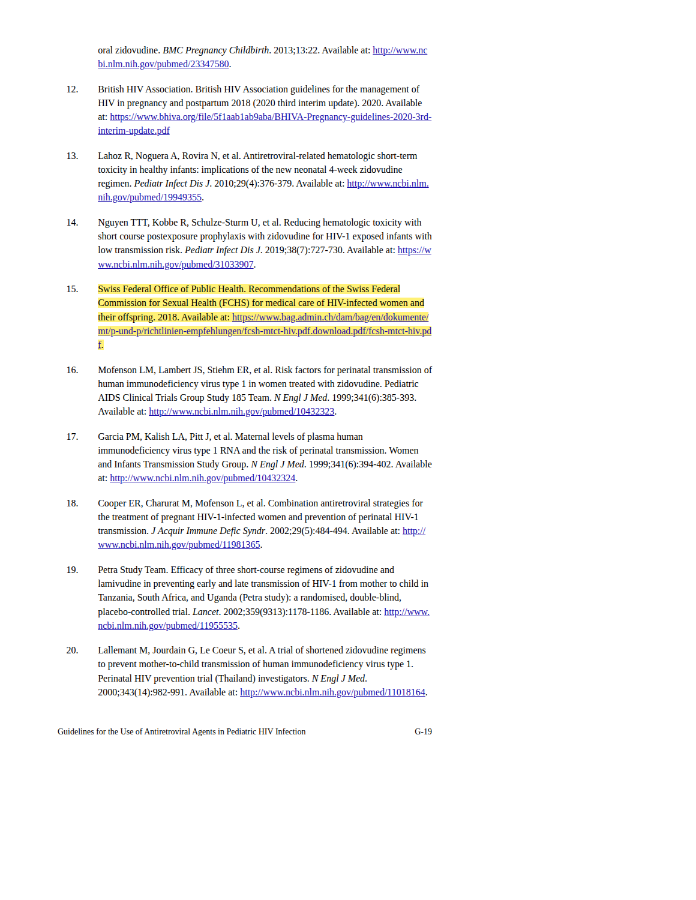oral zidovudine. BMC Pregnancy Childbirth. 2013;13:22. Available at: http://www.ncbi.nlm.nih.gov/pubmed/23347580.
12. British HIV Association. British HIV Association guidelines for the management of HIV in pregnancy and postpartum 2018 (2020 third interim update). 2020. Available at: https://www.bhiva.org/file/5f1aab1ab9aba/BHIVA-Pregnancy-guidelines-2020-3rd-interim-update.pdf
13. Lahoz R, Noguera A, Rovira N, et al. Antiretroviral-related hematologic short-term toxicity in healthy infants: implications of the new neonatal 4-week zidovudine regimen. Pediatr Infect Dis J. 2010;29(4):376-379. Available at: http://www.ncbi.nlm.nih.gov/pubmed/19949355.
14. Nguyen TTT, Kobbe R, Schulze-Sturm U, et al. Reducing hematologic toxicity with short course postexposure prophylaxis with zidovudine for HIV-1 exposed infants with low transmission risk. Pediatr Infect Dis J. 2019;38(7):727-730. Available at: https://www.ncbi.nlm.nih.gov/pubmed/31033907.
15. Swiss Federal Office of Public Health. Recommendations of the Swiss Federal Commission for Sexual Health (FCHS) for medical care of HIV-infected women and their offspring. 2018. Available at: https://www.bag.admin.ch/dam/bag/en/dokumente/mt/p-und-p/richtlinien-empfehlungen/fcsh-mtct-hiv.pdf.download.pdf/fcsh-mtct-hiv.pdf.
16. Mofenson LM, Lambert JS, Stiehm ER, et al. Risk factors for perinatal transmission of human immunodeficiency virus type 1 in women treated with zidovudine. Pediatric AIDS Clinical Trials Group Study 185 Team. N Engl J Med. 1999;341(6):385-393. Available at: http://www.ncbi.nlm.nih.gov/pubmed/10432323.
17. Garcia PM, Kalish LA, Pitt J, et al. Maternal levels of plasma human immunodeficiency virus type 1 RNA and the risk of perinatal transmission. Women and Infants Transmission Study Group. N Engl J Med. 1999;341(6):394-402. Available at: http://www.ncbi.nlm.nih.gov/pubmed/10432324.
18. Cooper ER, Charurat M, Mofenson L, et al. Combination antiretroviral strategies for the treatment of pregnant HIV-1-infected women and prevention of perinatal HIV-1 transmission. J Acquir Immune Defic Syndr. 2002;29(5):484-494. Available at: http://www.ncbi.nlm.nih.gov/pubmed/11981365.
19. Petra Study Team. Efficacy of three short-course regimens of zidovudine and lamivudine in preventing early and late transmission of HIV-1 from mother to child in Tanzania, South Africa, and Uganda (Petra study): a randomised, double-blind, placebo-controlled trial. Lancet. 2002;359(9313):1178-1186. Available at: http://www.ncbi.nlm.nih.gov/pubmed/11955535.
20. Lallemant M, Jourdain G, Le Coeur S, et al. A trial of shortened zidovudine regimens to prevent mother-to-child transmission of human immunodeficiency virus type 1. Perinatal HIV prevention trial (Thailand) investigators. N Engl J Med. 2000;343(14):982-991. Available at: http://www.ncbi.nlm.nih.gov/pubmed/11018164.
Guidelines for the Use of Antiretroviral Agents in Pediatric HIV Infection G-19